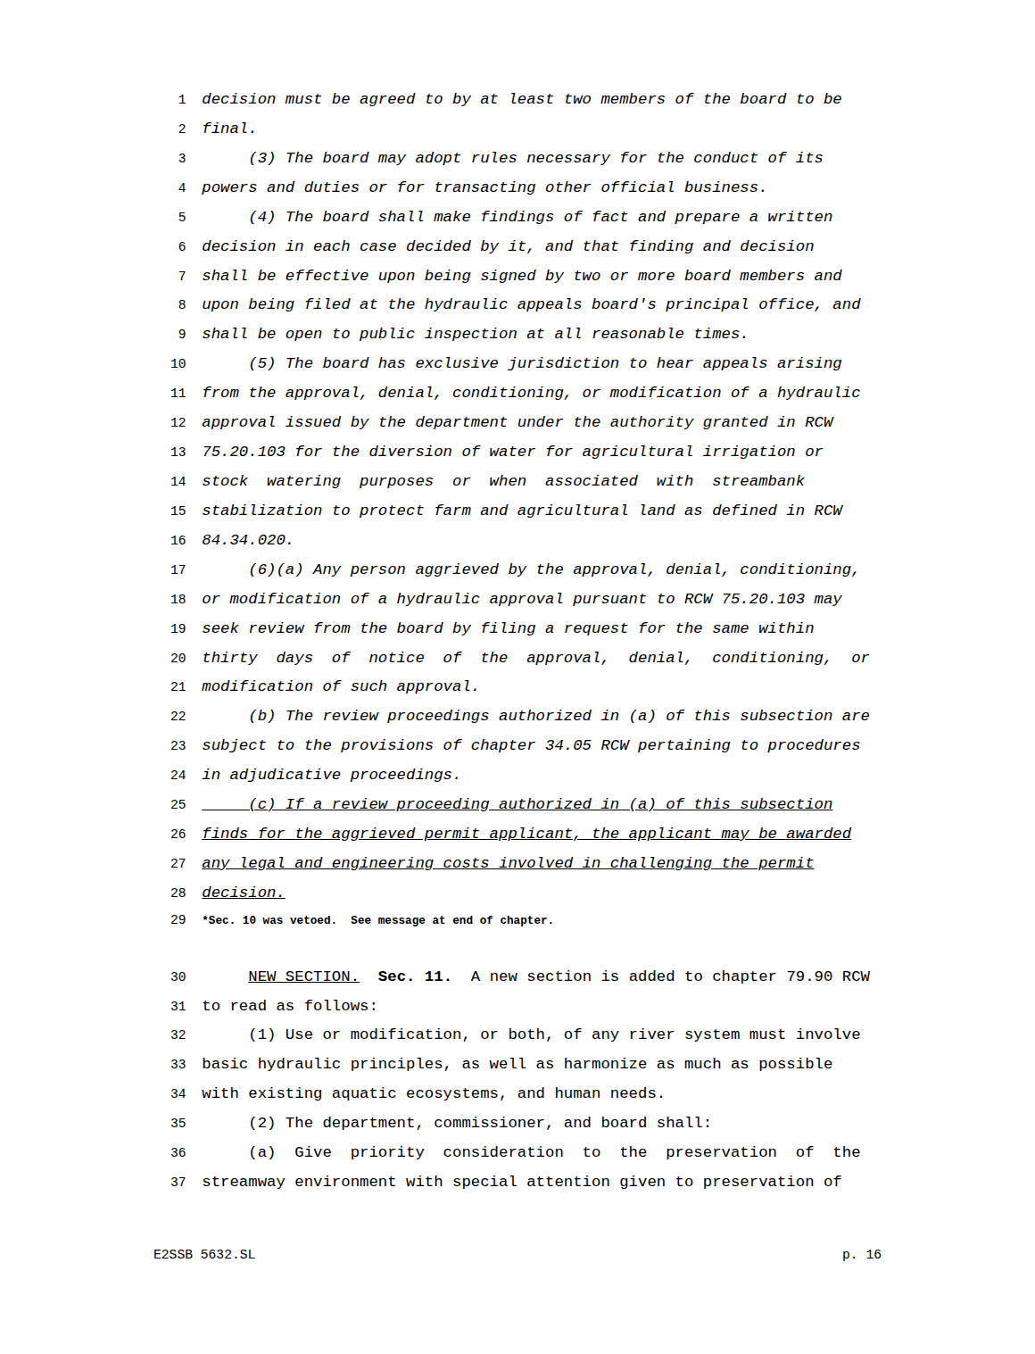1 decision must be agreed to by at least two members of the board to be
2 final.
3 (3) The board may adopt rules necessary for the conduct of its
4 powers and duties or for transacting other official business.
5 (4) The board shall make findings of fact and prepare a written
6 decision in each case decided by it, and that finding and decision
7 shall be effective upon being signed by two or more board members and
8 upon being filed at the hydraulic appeals board's principal office, and
9 shall be open to public inspection at all reasonable times.
10 (5) The board has exclusive jurisdiction to hear appeals arising
11 from the approval, denial, conditioning, or modification of a hydraulic
12 approval issued by the department under the authority granted in RCW
1375.20.103 for the diversion of water for agricultural irrigation or
14 stock watering purposes or when associated with streambank
15 stabilization to protect farm and agricultural land as defined in RCW
1684.34.020.
17 (6)(a) Any person aggrieved by the approval, denial, conditioning,
18 or modification of a hydraulic approval pursuant to RCW 75.20.103 may
19 seek review from the board by filing a request for the same within
20 thirty days of notice of the approval, denial, conditioning, or
21 modification of such approval.
22 (b) The review proceedings authorized in (a) of this subsection are
23 subject to the provisions of chapter 34.05 RCW pertaining to procedures
24 in adjudicative proceedings.
25 (c) If a review proceeding authorized in (a) of this subsection
26 finds for the aggrieved permit applicant, the applicant may be awarded
27 any legal and engineering costs involved in challenging the permit
28 decision.
29*Sec. 10 was vetoed. See message at end of chapter.
30 NEW SECTION. Sec. 11. A new section is added to chapter 79.90 RCW
31 to read as follows:
32 (1) Use or modification, or both, of any river system must involve
33 basic hydraulic principles, as well as harmonize as much as possible
34 with existing aquatic ecosystems, and human needs.
35 (2) The department, commissioner, and board shall:
36 (a) Give priority consideration to the preservation of the
37 streamway environment with special attention given to preservation of
E2SSB 5632.SL p. 16